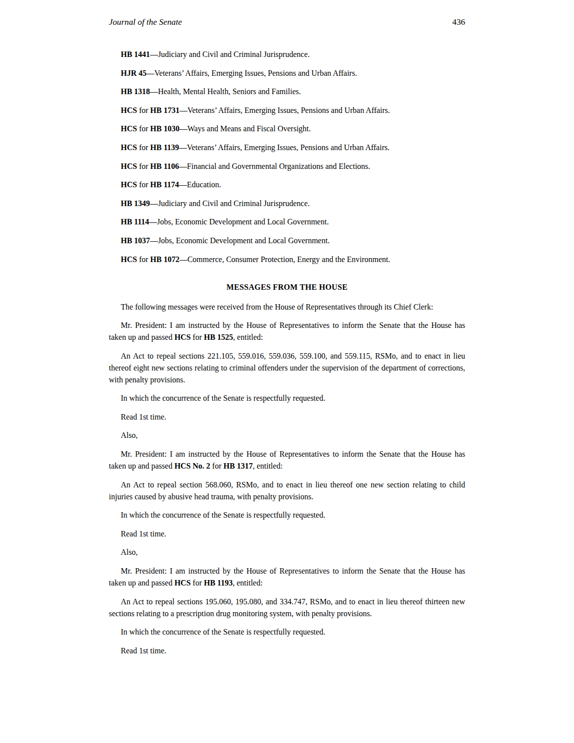Journal of the Senate 436
HB 1441—Judiciary and Civil and Criminal Jurisprudence.
HJR 45—Veterans’ Affairs, Emerging Issues, Pensions and Urban Affairs.
HB 1318—Health, Mental Health, Seniors and Families.
HCS for HB 1731—Veterans’ Affairs, Emerging Issues, Pensions and Urban Affairs.
HCS for HB 1030—Ways and Means and Fiscal Oversight.
HCS for HB 1139—Veterans’ Affairs, Emerging Issues, Pensions and Urban Affairs.
HCS for HB 1106—Financial and Governmental Organizations and Elections.
HCS for HB 1174—Education.
HB 1349—Judiciary and Civil and Criminal Jurisprudence.
HB 1114—Jobs, Economic Development and Local Government.
HB 1037—Jobs, Economic Development and Local Government.
HCS for HB 1072—Commerce, Consumer Protection, Energy and the Environment.
MESSAGES FROM THE HOUSE
The following messages were received from the House of Representatives through its Chief Clerk:
Mr. President: I am instructed by the House of Representatives to inform the Senate that the House has taken up and passed HCS for HB 1525, entitled:
An Act to repeal sections 221.105, 559.016, 559.036, 559.100, and 559.115, RSMo, and to enact in lieu thereof eight new sections relating to criminal offenders under the supervision of the department of corrections, with penalty provisions.
In which the concurrence of the Senate is respectfully requested.
Read 1st time.
Also,
Mr. President: I am instructed by the House of Representatives to inform the Senate that the House has taken up and passed HCS No. 2 for HB 1317, entitled:
An Act to repeal section 568.060, RSMo, and to enact in lieu thereof one new section relating to child injuries caused by abusive head trauma, with penalty provisions.
In which the concurrence of the Senate is respectfully requested.
Read 1st time.
Also,
Mr. President: I am instructed by the House of Representatives to inform the Senate that the House has taken up and passed HCS for HB 1193, entitled:
An Act to repeal sections 195.060, 195.080, and 334.747, RSMo, and to enact in lieu thereof thirteen new sections relating to a prescription drug monitoring system, with penalty provisions.
In which the concurrence of the Senate is respectfully requested.
Read 1st time.